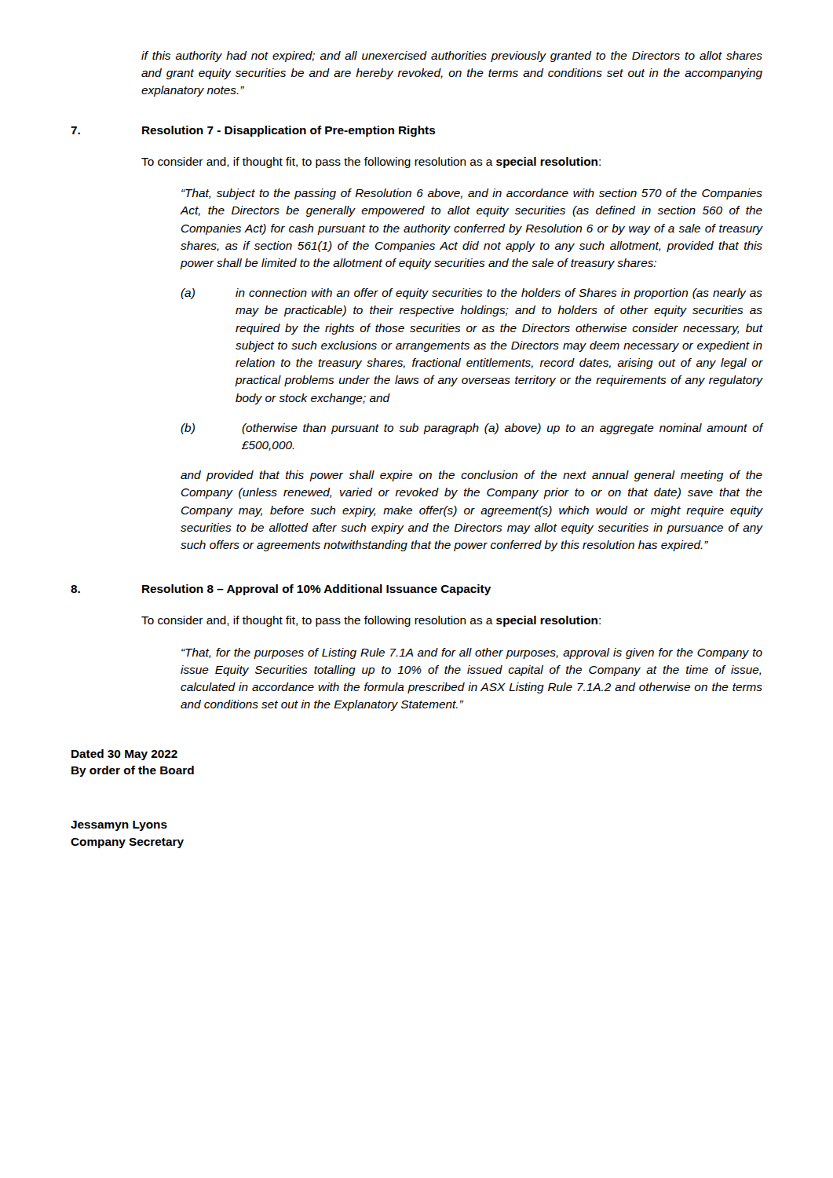if this authority had not expired; and all unexercised authorities previously granted to the Directors to allot shares and grant equity securities be and are hereby revoked, on the terms and conditions set out in the accompanying explanatory notes.”
7. Resolution 7 - Disapplication of Pre-emption Rights
To consider and, if thought fit, to pass the following resolution as a special resolution:
“That, subject to the passing of Resolution 6 above, and in accordance with section 570 of the Companies Act, the Directors be generally empowered to allot equity securities (as defined in section 560 of the Companies Act) for cash pursuant to the authority conferred by Resolution 6 or by way of a sale of treasury shares, as if section 561(1) of the Companies Act did not apply to any such allotment, provided that this power shall be limited to the allotment of equity securities and the sale of treasury shares:
(a) in connection with an offer of equity securities to the holders of Shares in proportion (as nearly as may be practicable) to their respective holdings; and to holders of other equity securities as required by the rights of those securities or as the Directors otherwise consider necessary, but subject to such exclusions or arrangements as the Directors may deem necessary or expedient in relation to the treasury shares, fractional entitlements, record dates, arising out of any legal or practical problems under the laws of any overseas territory or the requirements of any regulatory body or stock exchange; and
(b) (otherwise than pursuant to sub paragraph (a) above) up to an aggregate nominal amount of £500,000.
and provided that this power shall expire on the conclusion of the next annual general meeting of the Company (unless renewed, varied or revoked by the Company prior to or on that date) save that the Company may, before such expiry, make offer(s) or agreement(s) which would or might require equity securities to be allotted after such expiry and the Directors may allot equity securities in pursuance of any such offers or agreements notwithstanding that the power conferred by this resolution has expired.”
8. Resolution 8 – Approval of 10% Additional Issuance Capacity
To consider and, if thought fit, to pass the following resolution as a special resolution:
“That, for the purposes of Listing Rule 7.1A and for all other purposes, approval is given for the Company to issue Equity Securities totalling up to 10% of the issued capital of the Company at the time of issue, calculated in accordance with the formula prescribed in ASX Listing Rule 7.1A.2 and otherwise on the terms and conditions set out in the Explanatory Statement.”
Dated 30 May 2022
By order of the Board
Jessamyn Lyons
Company Secretary